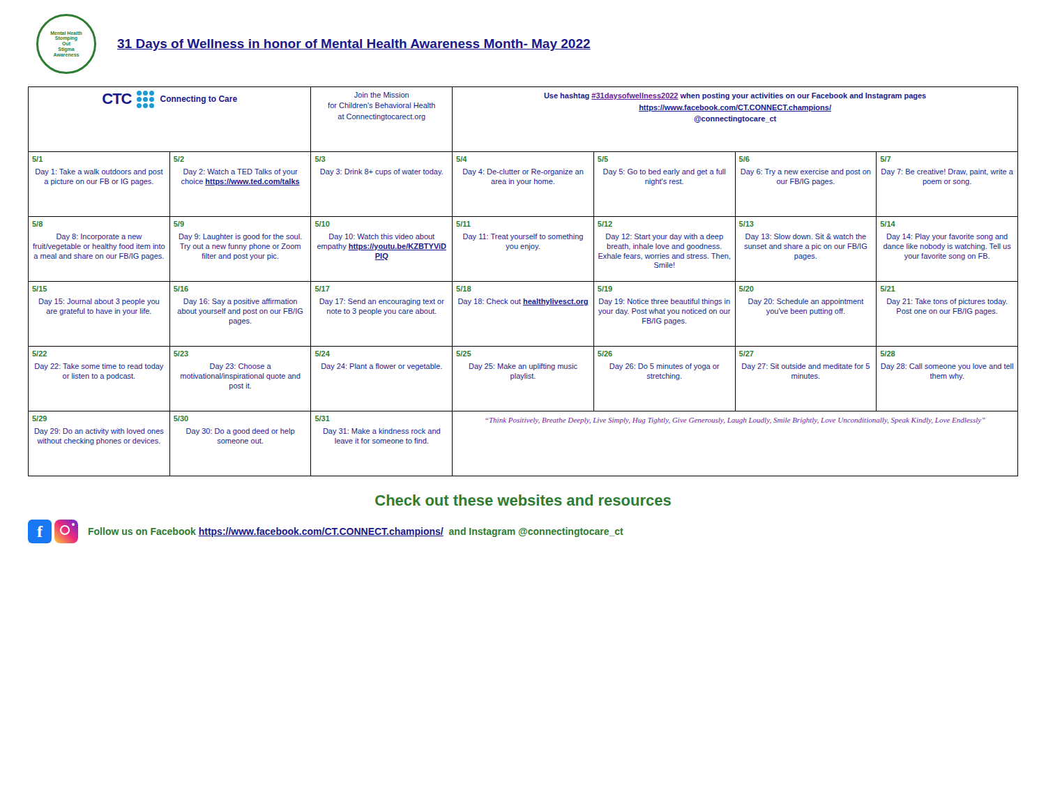Mental Health Stomping Out Stigma Awareness
31 Days of Wellness in honor of Mental Health Awareness Month- May 2022
| CTC Connecting to Care | Join the Mission for Children's Behavioral Health at Connectingtocarect.org | Use hashtag #31daysofwellness2022 when posting your activities on our Facebook and Instagram pages https://www.facebook.com/CT.CONNECT.champions/ @connectingtocare_ct |
| 5/1 Day 1: Take a walk outdoors and post a picture on our FB or IG pages. | 5/2 Day 2: Watch a TED Talks of your choice https://www.ted.com/talks | 5/3 Day 3: Drink 8+ cups of water today. | 5/4 Day 4: De-clutter or Re-organize an area in your home. | 5/5 Day 5: Go to bed early and get a full night's rest. | 5/6 Day 6: Try a new exercise and post on our FB/IG pages. | 5/7 Day 7: Be creative! Draw, paint, write a poem or song. |
| 5/8 Day 8: Incorporate a new fruit/vegetable or healthy food item into a meal and share on our FB/IG pages. | 5/9 Day 9: Laughter is good for the soul. Try out a new funny phone or Zoom filter and post your pic. | 5/10 Day 10: Watch this video about empathy https://youtu.be/KZBTYViDPIQ | 5/11 Day 11: Treat yourself to something you enjoy. | 5/12 Day 12: Start your day with a deep breath, inhale love and goodness. Exhale fears, worries and stress. Then, Smile! | 5/13 Day 13: Slow down. Sit & watch the sunset and share a pic on our FB/IG pages. | 5/14 Day 14: Play your favorite song and dance like nobody is watching. Tell us your favorite song on FB. |
| 5/15 Day 15: Journal about 3 people you are grateful to have in your life. | 5/16 Day 16: Say a positive affirmation about yourself and post on our FB/IG pages. | 5/17 Day 17: Send an encouraging text or note to 3 people you care about. | 5/18 Day 18: Check out healthylivesct.org | 5/19 Day 19: Notice three beautiful things in your day. Post what you noticed on our FB/IG pages. | 5/20 Day 20: Schedule an appointment you've been putting off. | 5/21 Day 21: Take tons of pictures today. Post one on our FB/IG pages. |
| 5/22 Day 22: Take some time to read today or listen to a podcast. | 5/23 Day 23: Choose a motivational/inspirational quote and post it. | 5/24 Day 24: Plant a flower or vegetable. | 5/25 Day 25: Make an uplifting music playlist. | 5/26 Day 26: Do 5 minutes of yoga or stretching. | 5/27 Day 27: Sit outside and meditate for 5 minutes. | 5/28 Day 28: Call someone you love and tell them why. |
| 5/29 Day 29: Do an activity with loved ones without checking phones or devices. | 5/30 Day 30: Do a good deed or help someone out. | 5/31 Day 31: Make a kindness rock and leave it for someone to find. | “Think Positively, Breathe Deeply, Live Simply, Hug Tightly, Give Generously, Laugh Loudly, Smile Brightly, Love Unconditionally, Speak Kindly, Love Endlessly” |
Check out these websites and resources
f
Follow us on Facebook https://www.facebook.com/CT.CONNECT.champions/ and Instagram @connectingtocare_ct